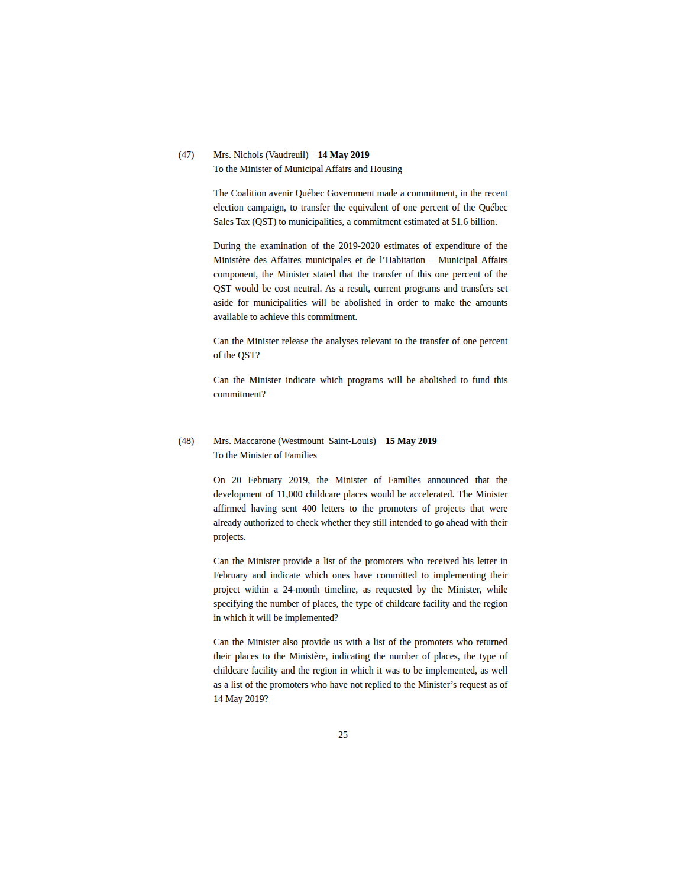(47)
Mrs. Nichols (Vaudreuil) – 14 May 2019
To the Minister of Municipal Affairs and Housing
The Coalition avenir Québec Government made a commitment, in the recent election campaign, to transfer the equivalent of one percent of the Québec Sales Tax (QST) to municipalities, a commitment estimated at $1.6 billion.
During the examination of the 2019-2020 estimates of expenditure of the Ministère des Affaires municipales et de l’Habitation – Municipal Affairs component, the Minister stated that the transfer of this one percent of the QST would be cost neutral. As a result, current programs and transfers set aside for municipalities will be abolished in order to make the amounts available to achieve this commitment.
Can the Minister release the analyses relevant to the transfer of one percent of the QST?
Can the Minister indicate which programs will be abolished to fund this commitment?
(48)
Mrs. Maccarone (Westmount–Saint-Louis) – 15 May 2019
To the Minister of Families
On 20 February 2019, the Minister of Families announced that the development of 11,000 childcare places would be accelerated. The Minister affirmed having sent 400 letters to the promoters of projects that were already authorized to check whether they still intended to go ahead with their projects.
Can the Minister provide a list of the promoters who received his letter in February and indicate which ones have committed to implementing their project within a 24-month timeline, as requested by the Minister, while specifying the number of places, the type of childcare facility and the region in which it will be implemented?
Can the Minister also provide us with a list of the promoters who returned their places to the Ministère, indicating the number of places, the type of childcare facility and the region in which it was to be implemented, as well as a list of the promoters who have not replied to the Minister’s request as of 14 May 2019?
25